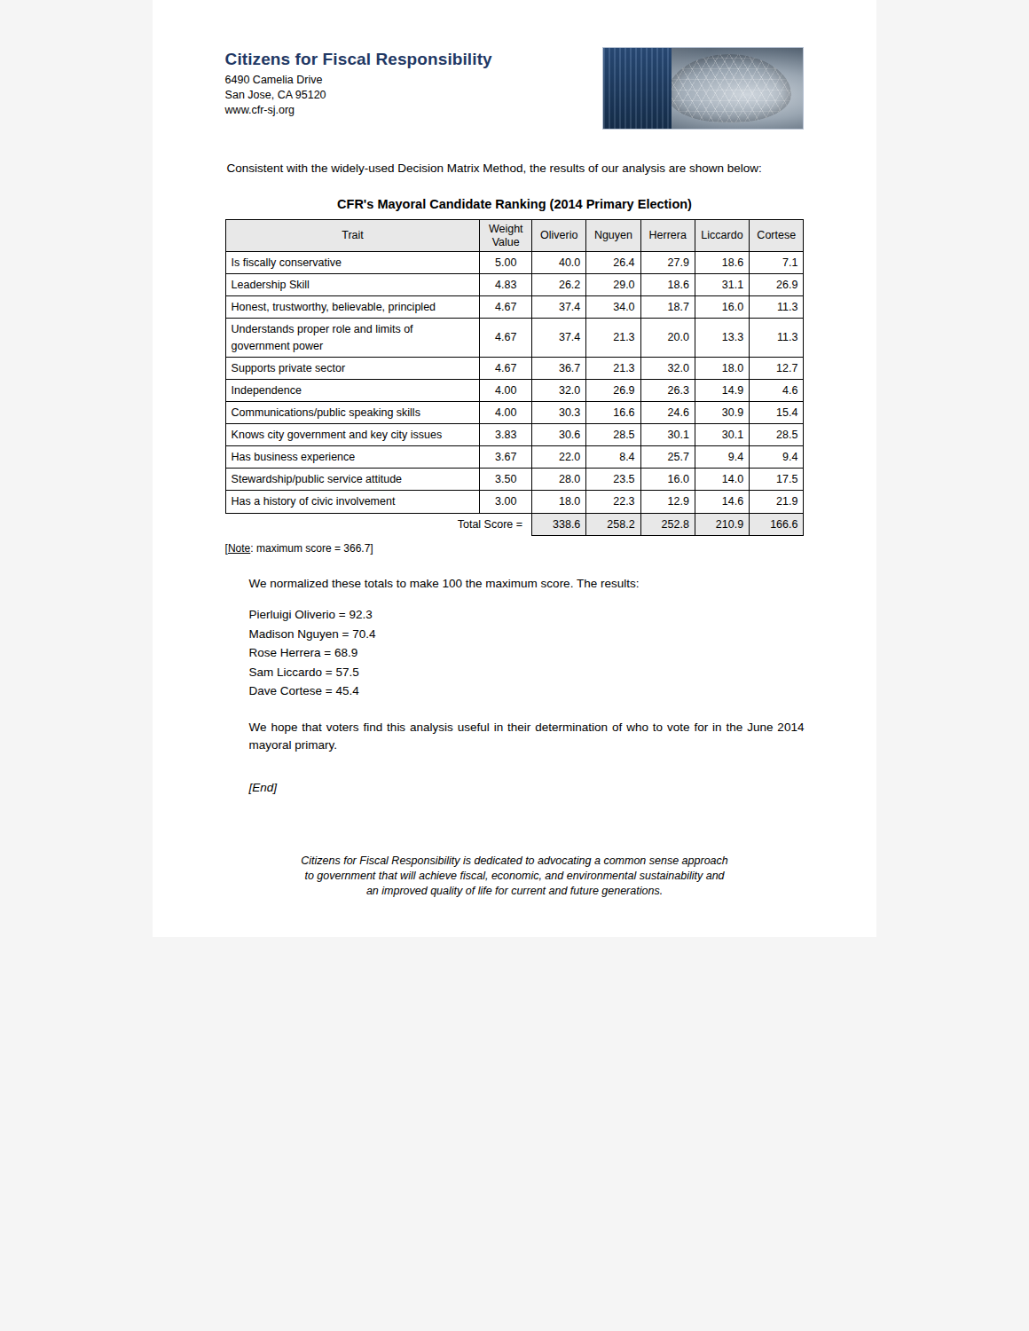Citizens for Fiscal Responsibility
6490 Camelia Drive
San Jose, CA 95120
www.cfr-sj.org
Consistent with the widely-used Decision Matrix Method, the results of our analysis are shown below:
CFR's Mayoral Candidate Ranking (2014 Primary Election)
| Trait | Weight Value | Oliverio | Nguyen | Herrera | Liccardo | Cortese |
| --- | --- | --- | --- | --- | --- | --- |
| Is fiscally conservative | 5.00 | 40.0 | 26.4 | 27.9 | 18.6 | 7.1 |
| Leadership Skill | 4.83 | 26.2 | 29.0 | 18.6 | 31.1 | 26.9 |
| Honest, trustworthy, believable, principled | 4.67 | 37.4 | 34.0 | 18.7 | 16.0 | 11.3 |
| Understands proper role and limits of government power | 4.67 | 37.4 | 21.3 | 20.0 | 13.3 | 11.3 |
| Supports private sector | 4.67 | 36.7 | 21.3 | 32.0 | 18.0 | 12.7 |
| Independence | 4.00 | 32.0 | 26.9 | 26.3 | 14.9 | 4.6 |
| Communications/public speaking skills | 4.00 | 30.3 | 16.6 | 24.6 | 30.9 | 15.4 |
| Knows city government and key city issues | 3.83 | 30.6 | 28.5 | 30.1 | 30.1 | 28.5 |
| Has business experience | 3.67 | 22.0 | 8.4 | 25.7 | 9.4 | 9.4 |
| Stewardship/public service attitude | 3.50 | 28.0 | 23.5 | 16.0 | 14.0 | 17.5 |
| Has a history of civic involvement | 3.00 | 18.0 | 22.3 | 12.9 | 14.6 | 21.9 |
| Total Score = | 338.6 | 258.2 | 252.8 | 210.9 | 166.6 |
[Note: maximum score = 366.7]
We normalized these totals to make 100 the maximum score. The results:
Pierluigi Oliverio = 92.3
Madison Nguyen = 70.4
Rose Herrera = 68.9
Sam Liccardo = 57.5
Dave Cortese = 45.4
We hope that voters find this analysis useful in their determination of who to vote for in the June 2014 mayoral primary.
[End]
Citizens for Fiscal Responsibility is dedicated to advocating a common sense approach
to government that will achieve fiscal, economic, and environmental sustainability and
an improved quality of life for current and future generations.